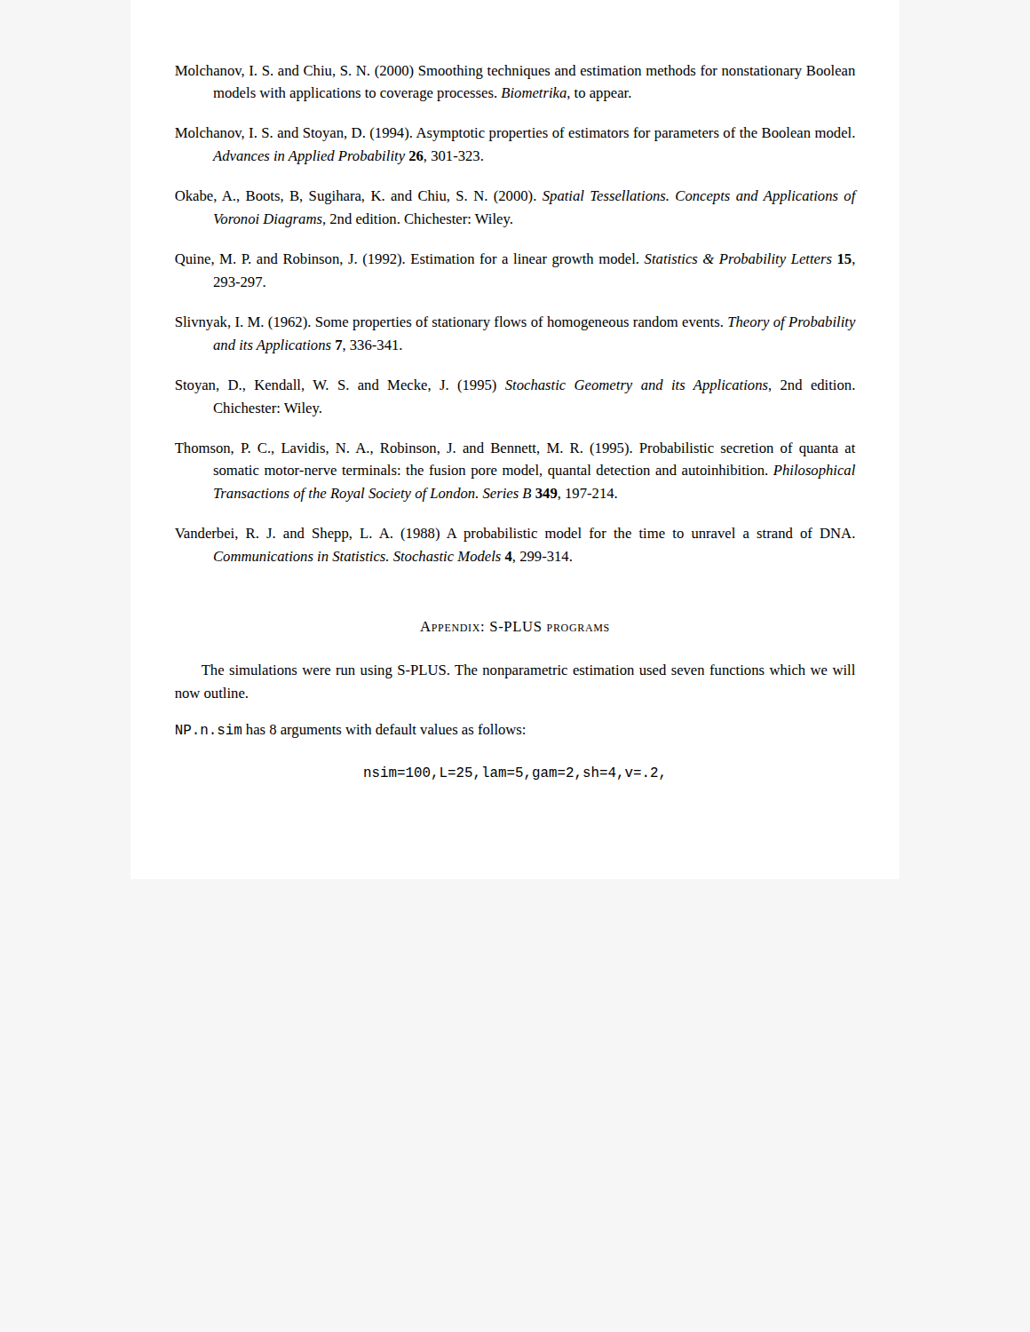Molchanov, I. S. and Chiu, S. N. (2000) Smoothing techniques and estimation methods for nonstationary Boolean models with applications to coverage processes. Biometrika, to appear.
Molchanov, I. S. and Stoyan, D. (1994). Asymptotic properties of estimators for parameters of the Boolean model. Advances in Applied Probability 26, 301-323.
Okabe, A., Boots, B, Sugihara, K. and Chiu, S. N. (2000). Spatial Tessellations. Concepts and Applications of Voronoi Diagrams, 2nd edition. Chichester: Wiley.
Quine, M. P. and Robinson, J. (1992). Estimation for a linear growth model. Statistics & Probability Letters 15, 293-297.
Slivnyak, I. M. (1962). Some properties of stationary flows of homogeneous random events. Theory of Probability and its Applications 7, 336-341.
Stoyan, D., Kendall, W. S. and Mecke, J. (1995) Stochastic Geometry and its Applications, 2nd edition. Chichester: Wiley.
Thomson, P. C., Lavidis, N. A., Robinson, J. and Bennett, M. R. (1995). Probabilistic secretion of quanta at somatic motor-nerve terminals: the fusion pore model, quantal detection and autoinhibition. Philosophical Transactions of the Royal Society of London. Series B 349, 197-214.
Vanderbei, R. J. and Shepp, L. A. (1988) A probabilistic model for the time to unravel a strand of DNA. Communications in Statistics. Stochastic Models 4, 299-314.
Appendix: S-PLUS programs
The simulations were run using S-PLUS. The nonparametric estimation used seven functions which we will now outline.
NP.n.sim has 8 arguments with default values as follows:
nsim=100,L=25,lam=5,gam=2,sh=4,v=.2,